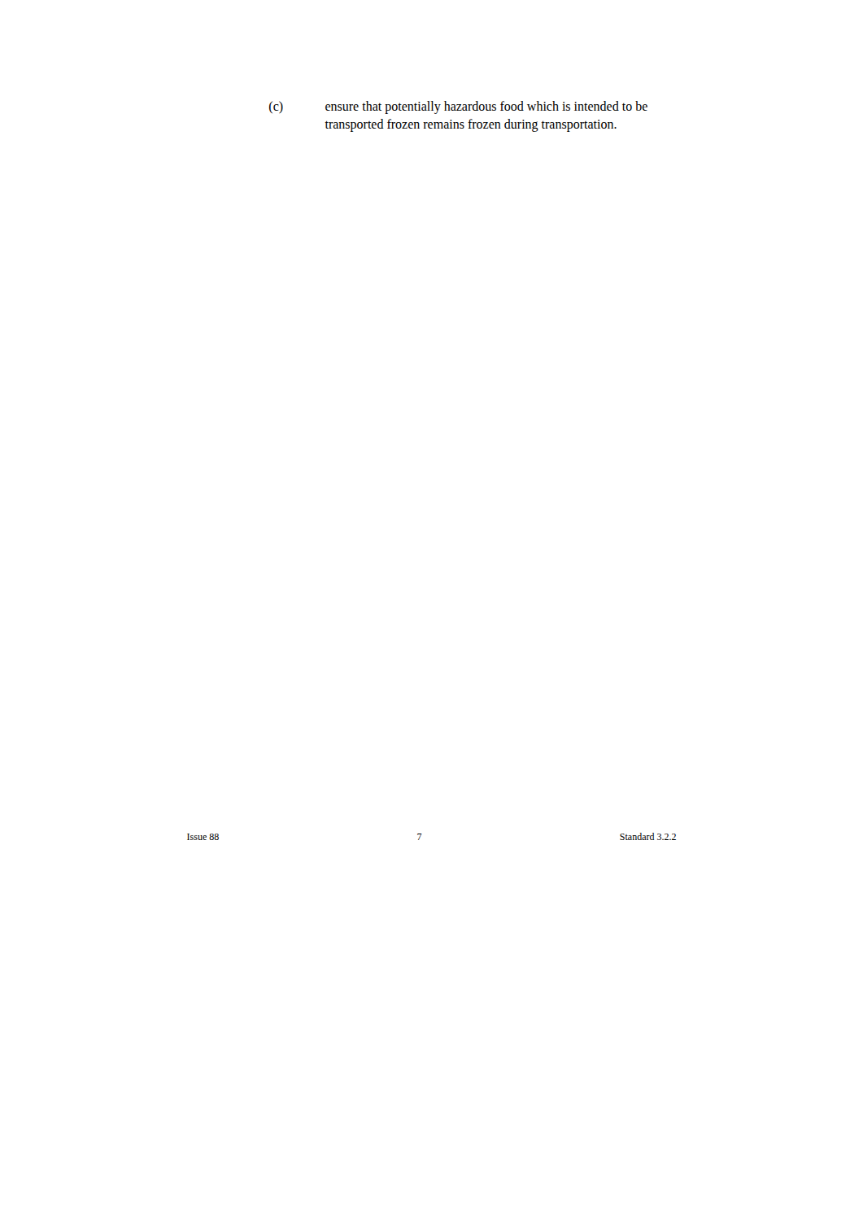(c) ensure that potentially hazardous food which is intended to be transported frozen remains frozen during transportation.
Issue 88 7 Standard 3.2.2